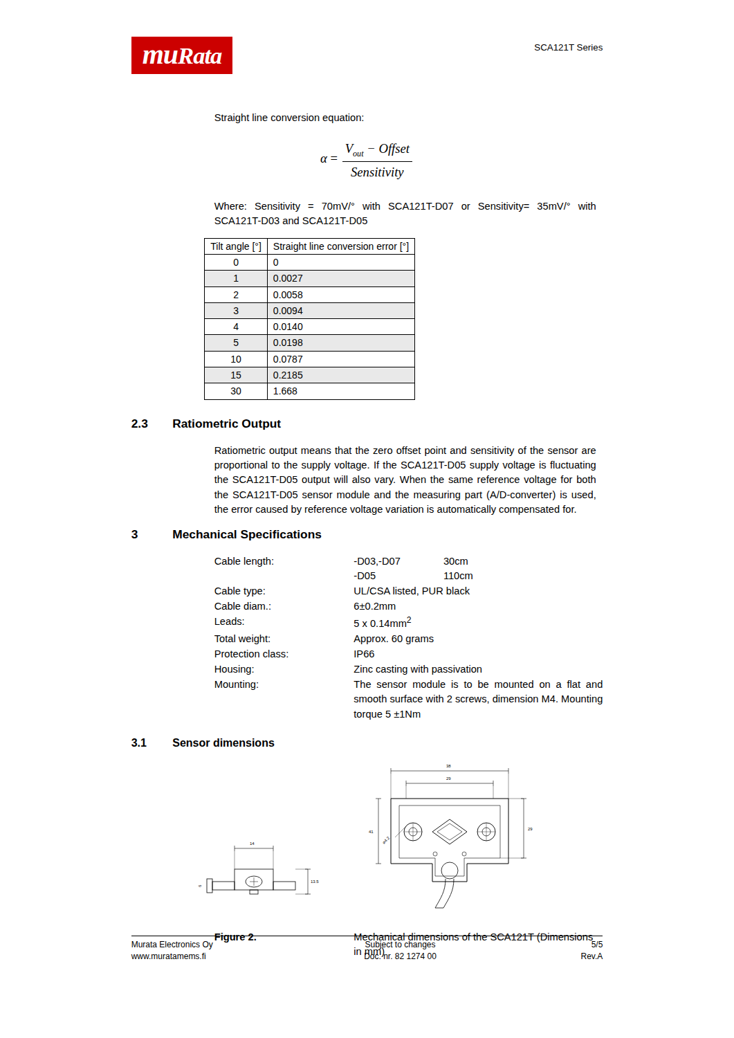mu Rata
SCA121T Series
Straight line conversion equation:
α = Vout − Offset Sensitivity
Where: Sensitivity = 70mV/° with SCA121T-D07 or Sensitivity= 35mV/° with SCA121T-D03 and SCA121T-D05
| Tilt angle [°] | Straight line conversion error [°] |
| --- | --- |
| 0 | 0 |
| 1 | 0.0027 |
| 2 | 0.0058 |
| 3 | 0.0094 |
| 4 | 0.0140 |
| 5 | 0.0198 |
| 10 | 0.0787 |
| 15 | 0.2185 |
| 30 | 1.668 |
2.3 Ratiometric Output
Ratiometric output means that the zero offset point and sensitivity of the sensor are proportional to the supply voltage. If the SCA121T-D05 supply voltage is fluctuating the SCA121T-D05 output will also vary. When the same reference voltage for both the SCA121T-D05 sensor module and the measuring part (A/D-converter) is used, the error caused by reference voltage variation is automatically compensated for.
3 Mechanical Specifications
Cable length:
-D03,-D0730cm
-D05110cm
Cable type:
UL/CSA listed, PUR black
Cable diam.:
6±0.2mm
Leads:
5 x 0.14mm2
Total weight:
Approx. 60 grams
Protection class:
IP66
Housing:
Zinc casting with passivation
Mounting:
The sensor module is to be mounted on a flat and smooth surface with 2 screws, dimension M4. Mounting torque 5 ±1Nm
3.1 Sensor dimensions
14 13.5 6
38 29 41 29 ⌀4.2
Figure 2.
Mechanical dimensions of the SCA121T (Dimensions in mm)
Murata Electronics Oy
Subject to changes
5/5
www.muratamems.fi
Doc. nr. 82 1274 00
Rev.A